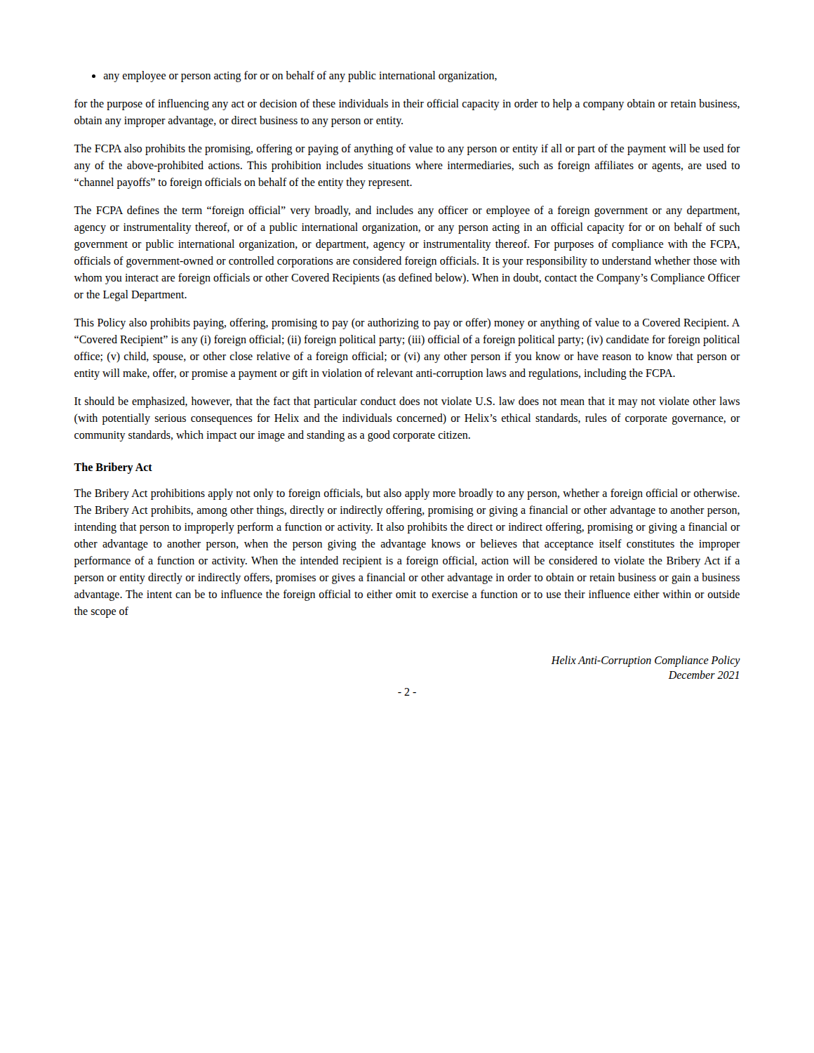any employee or person acting for or on behalf of any public international organization,
for the purpose of influencing any act or decision of these individuals in their official capacity in order to help a company obtain or retain business, obtain any improper advantage, or direct business to any person or entity.
The FCPA also prohibits the promising, offering or paying of anything of value to any person or entity if all or part of the payment will be used for any of the above-prohibited actions. This prohibition includes situations where intermediaries, such as foreign affiliates or agents, are used to “channel payoffs” to foreign officials on behalf of the entity they represent.
The FCPA defines the term “foreign official” very broadly, and includes any officer or employee of a foreign government or any department, agency or instrumentality thereof, or of a public international organization, or any person acting in an official capacity for or on behalf of such government or public international organization, or department, agency or instrumentality thereof. For purposes of compliance with the FCPA, officials of government-owned or controlled corporations are considered foreign officials. It is your responsibility to understand whether those with whom you interact are foreign officials or other Covered Recipients (as defined below). When in doubt, contact the Company’s Compliance Officer or the Legal Department.
This Policy also prohibits paying, offering, promising to pay (or authorizing to pay or offer) money or anything of value to a Covered Recipient. A “Covered Recipient” is any (i) foreign official; (ii) foreign political party; (iii) official of a foreign political party; (iv) candidate for foreign political office; (v) child, spouse, or other close relative of a foreign official; or (vi) any other person if you know or have reason to know that person or entity will make, offer, or promise a payment or gift in violation of relevant anti-corruption laws and regulations, including the FCPA.
It should be emphasized, however, that the fact that particular conduct does not violate U.S. law does not mean that it may not violate other laws (with potentially serious consequences for Helix and the individuals concerned) or Helix’s ethical standards, rules of corporate governance, or community standards, which impact our image and standing as a good corporate citizen.
The Bribery Act
The Bribery Act prohibitions apply not only to foreign officials, but also apply more broadly to any person, whether a foreign official or otherwise. The Bribery Act prohibits, among other things, directly or indirectly offering, promising or giving a financial or other advantage to another person, intending that person to improperly perform a function or activity. It also prohibits the direct or indirect offering, promising or giving a financial or other advantage to another person, when the person giving the advantage knows or believes that acceptance itself constitutes the improper performance of a function or activity. When the intended recipient is a foreign official, action will be considered to violate the Bribery Act if a person or entity directly or indirectly offers, promises or gives a financial or other advantage in order to obtain or retain business or gain a business advantage. The intent can be to influence the foreign official to either omit to exercise a function or to use their influence either within or outside the scope of
Helix Anti-Corruption Compliance Policy
December 2021
- 2 -